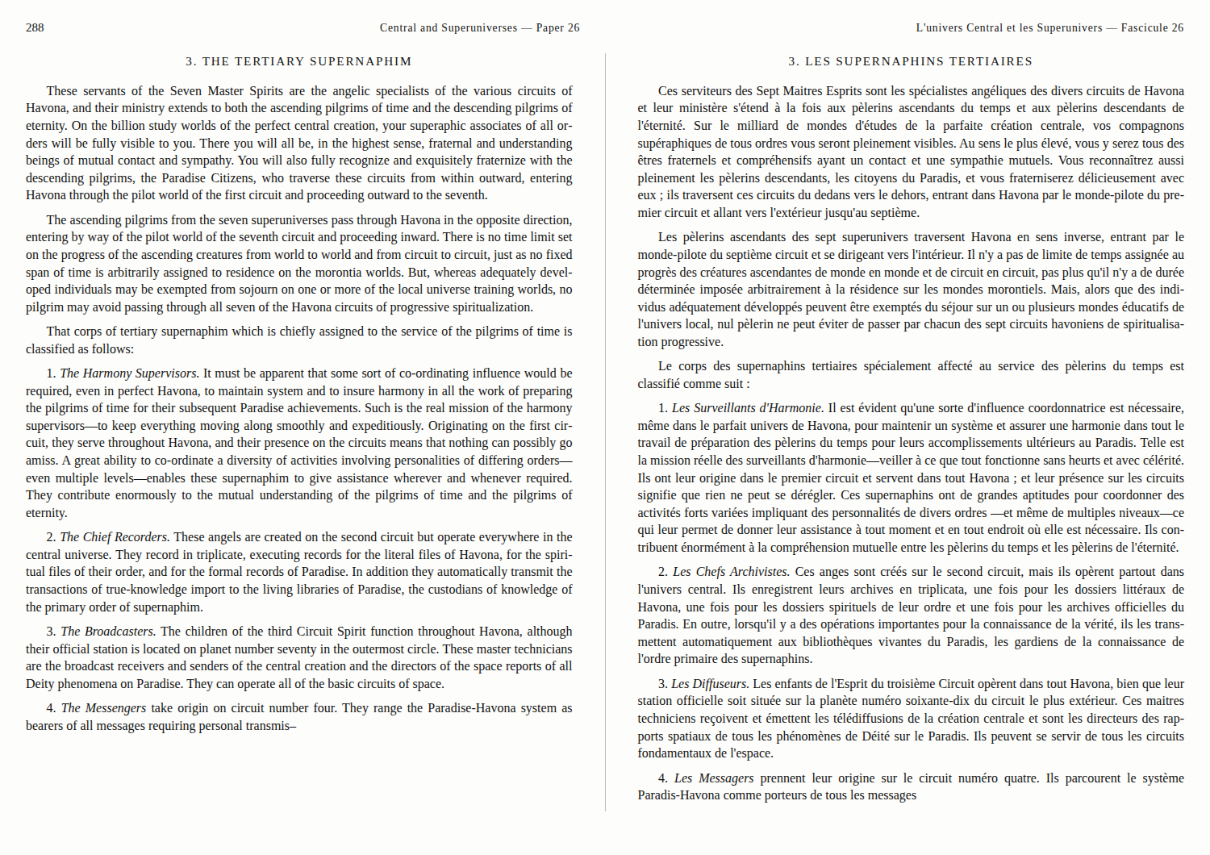288 Central and Superuniverses — Paper 26 L'univers Central et les Superunivers — Fascicule 26
3. THE TERTIARY SUPERNAPHIM
These servants of the Seven Master Spirits are the angelic specialists of the various circuits of Havona, and their ministry extends to both the ascending pilgrims of time and the descending pilgrims of eternity. On the billion study worlds of the perfect central creation, your superaphic associates of all orders will be fully visible to you. There you will all be, in the highest sense, fraternal and understanding beings of mutual contact and sympathy. You will also fully recognize and exquisitely fraternize with the descending pilgrims, the Paradise Citizens, who traverse these circuits from within outward, entering Havona through the pilot world of the first circuit and proceeding outward to the seventh.
The ascending pilgrims from the seven superuniverses pass through Havona in the opposite direction, entering by way of the pilot world of the seventh circuit and proceeding inward. There is no time limit set on the progress of the ascending creatures from world to world and from circuit to circuit, just as no fixed span of time is arbitrarily assigned to residence on the morontia worlds. But, whereas adequately developed individuals may be exempted from sojourn on one or more of the local universe training worlds, no pilgrim may avoid passing through all seven of the Havona circuits of progressive spiritualization.
That corps of tertiary supernaphim which is chiefly assigned to the service of the pilgrims of time is classified as follows:
1. The Harmony Supervisors. It must be apparent that some sort of co-ordinating influence would be required, even in perfect Havona, to maintain system and to insure harmony in all the work of preparing the pilgrims of time for their subsequent Paradise achievements. Such is the real mission of the harmony supervisors—to keep everything moving along smoothly and expeditiously. Originating on the first circuit, they serve throughout Havona, and their presence on the circuits means that nothing can possibly go amiss. A great ability to co-ordinate a diversity of activities involving personalities of differing orders—even multiple levels—enables these supernaphim to give assistance wherever and whenever required. They contribute enormously to the mutual understanding of the pilgrims of time and the pilgrims of eternity.
2. The Chief Recorders. These angels are created on the second circuit but operate everywhere in the central universe. They record in triplicate, executing records for the literal files of Havona, for the spiritual files of their order, and for the formal records of Paradise. In addition they automatically transmit the transactions of true-knowledge import to the living libraries of Paradise, the custodians of knowledge of the primary order of supernaphim.
3. The Broadcasters. The children of the third Circuit Spirit function throughout Havona, although their official station is located on planet number seventy in the outermost circle. These master technicians are the broadcast receivers and senders of the central creation and the directors of the space reports of all Deity phenomena on Paradise. They can operate all of the basic circuits of space.
4. The Messengers take origin on circuit number four. They range the Paradise-Havona system as bearers of all messages requiring personal transmis–
3. LES SUPERNAPHINS TERTIAIRES
Ces serviteurs des Sept Maitres Esprits sont les spécialistes angéliques des divers circuits de Havona et leur ministère s'étend à la fois aux pèlerins ascendants du temps et aux pèlerins descendants de l'éternité. Sur le milliard de mondes d'études de la parfaite création centrale, vos compagnons supéraphiques de tous ordres vous seront pleinement visibles. Au sens le plus élevé, vous y serez tous des êtres fraternels et compréhensifs ayant un contact et une sympathie mutuels. Vous reconnaîtrez aussi pleinement les pèlerins descendants, les citoyens du Paradis, et vous fraterniserez délicieusement avec eux ; ils traversent ces circuits du dedans vers le dehors, entrant dans Havona par le monde-pilote du premier circuit et allant vers l'extérieur jusqu'au septième.
Les pèlerins ascendants des sept superunivers traversent Havona en sens inverse, entrant par le monde-pilote du septième circuit et se dirigeant vers l'intérieur. Il n'y a pas de limite de temps assignée au progrès des créatures ascendantes de monde en monde et de circuit en circuit, pas plus qu'il n'y a de durée déterminée imposée arbitrairement à la résidence sur les mondes morontiels. Mais, alors que des individus adéquatement développés peuvent être exemptés du séjour sur un ou plusieurs mondes éducatifs de l'univers local, nul pèlerin ne peut éviter de passer par chacun des sept circuits havoniens de spiritualisation progressive.
Le corps des supernaphins tertiaires spécialement affecté au service des pèlerins du temps est classifié comme suit :
1. Les Surveillants d'Harmonie. Il est évident qu'une sorte d'influence coordonnatrice est nécessaire, même dans le parfait univers de Havona, pour maintenir un système et assurer une harmonie dans tout le travail de préparation des pèlerins du temps pour leurs accomplissements ultérieurs au Paradis. Telle est la mission réelle des surveillants d'harmonie—veiller à ce que tout fonctionne sans heurts et avec célérité. Ils ont leur origine dans le premier circuit et servent dans tout Havona ; et leur présence sur les circuits signifie que rien ne peut se dérégler. Ces supernaphins ont de grandes aptitudes pour coordonner des activités forts variées impliquant des personnalités de divers ordres —et même de multiples niveaux—ce qui leur permet de donner leur assistance à tout moment et en tout endroit où elle est nécessaire. Ils contribuent énormément à la compréhension mutuelle entre les pèlerins du temps et les pèlerins de l'éternité.
2. Les Chefs Archivistes. Ces anges sont créés sur le second circuit, mais ils opèrent partout dans l'univers central. Ils enregistrent leurs archives en triplicata, une fois pour les dossiers littéraux de Havona, une fois pour les dossiers spirituels de leur ordre et une fois pour les archives officielles du Paradis. En outre, lorsqu'il y a des opérations importantes pour la connaissance de la vérité, ils les transmettent automatiquement aux bibliothèques vivantes du Paradis, les gardiens de la connaissance de l'ordre primaire des supernaphins.
3. Les Diffuseurs. Les enfants de l'Esprit du troisième Circuit opèrent dans tout Havona, bien que leur station officielle soit située sur la planète numéro soixante-dix du circuit le plus extérieur. Ces maitres techniciens reçoivent et émettent les télédiffusions de la création centrale et sont les directeurs des rapports spatiaux de tous les phénomènes de Déité sur le Paradis. Ils peuvent se servir de tous les circuits fondamentaux de l'espace.
4. Les Messagers prennent leur origine sur le circuit numéro quatre. Ils parcourent le système Paradis-Havona comme porteurs de tous les messages